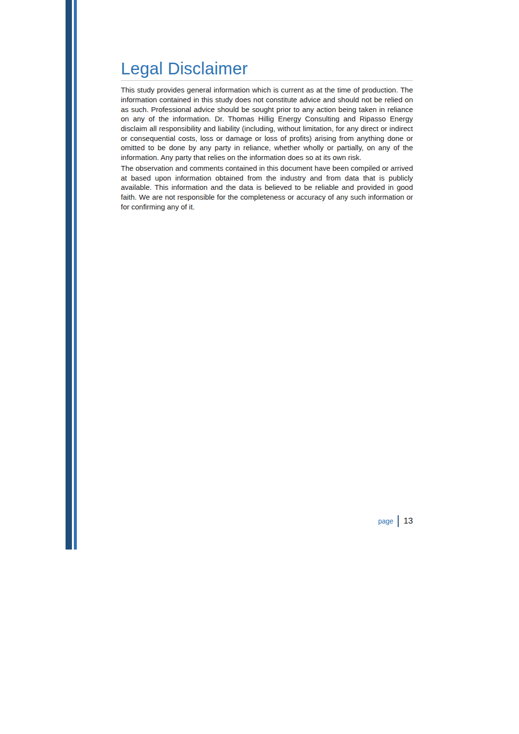Legal Disclaimer
This study provides general information which is current as at the time of production. The information contained in this study does not constitute advice and should not be relied on as such. Professional advice should be sought prior to any action being taken in reliance on any of the information. Dr. Thomas Hillig Energy Consulting and Ripasso Energy disclaim all responsibility and liability (including, without limitation, for any direct or indirect or consequential costs, loss or damage or loss of profits) arising from anything done or omitted to be done by any party in reliance, whether wholly or partially, on any of the information. Any party that relies on the information does so at its own risk.
The observation and comments contained in this document have been compiled or arrived at based upon information obtained from the industry and from data that is publicly available. This information and the data is believed to be reliable and provided in good faith. We are not responsible for the completeness or accuracy of any such information or for confirming any of it.
page 13